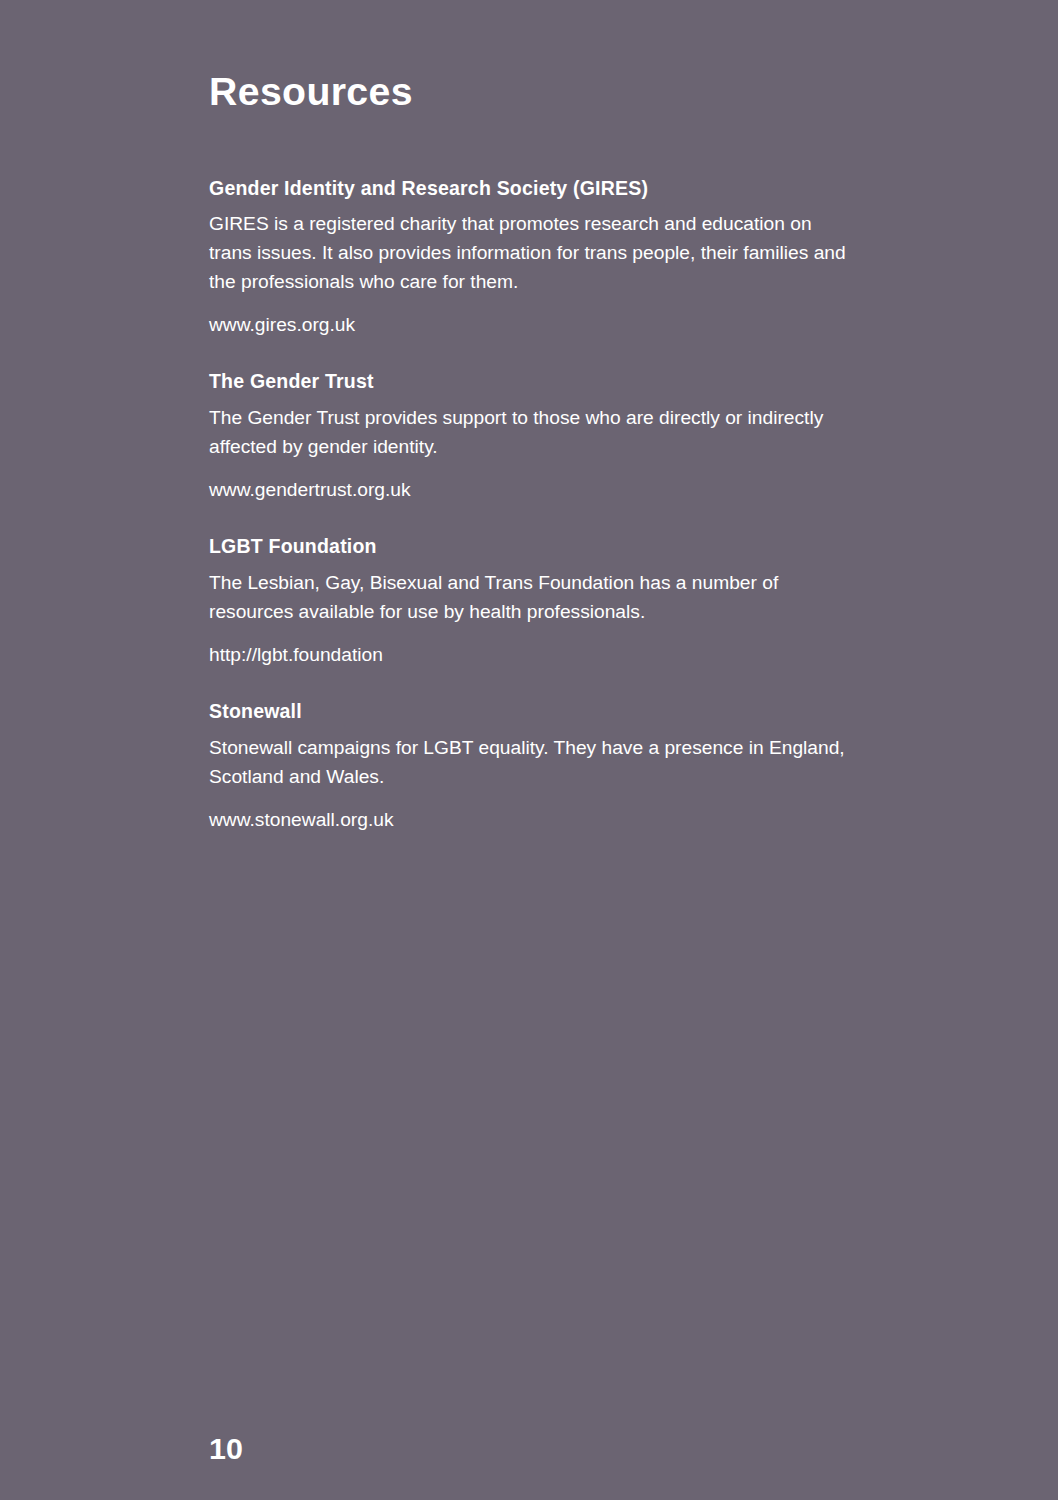Resources
Gender Identity and Research Society (GIRES)
GIRES is a registered charity that promotes research and education on trans issues. It also provides information for trans people, their families and the professionals who care for them.
www.gires.org.uk
The Gender Trust
The Gender Trust provides support to those who are directly or indirectly affected by gender identity.
www.gendertrust.org.uk
LGBT Foundation
The Lesbian, Gay, Bisexual and Trans Foundation has a number of resources available for use by health professionals.
http://lgbt.foundation
Stonewall
Stonewall campaigns for LGBT equality. They have a presence in England, Scotland and Wales.
www.stonewall.org.uk
10